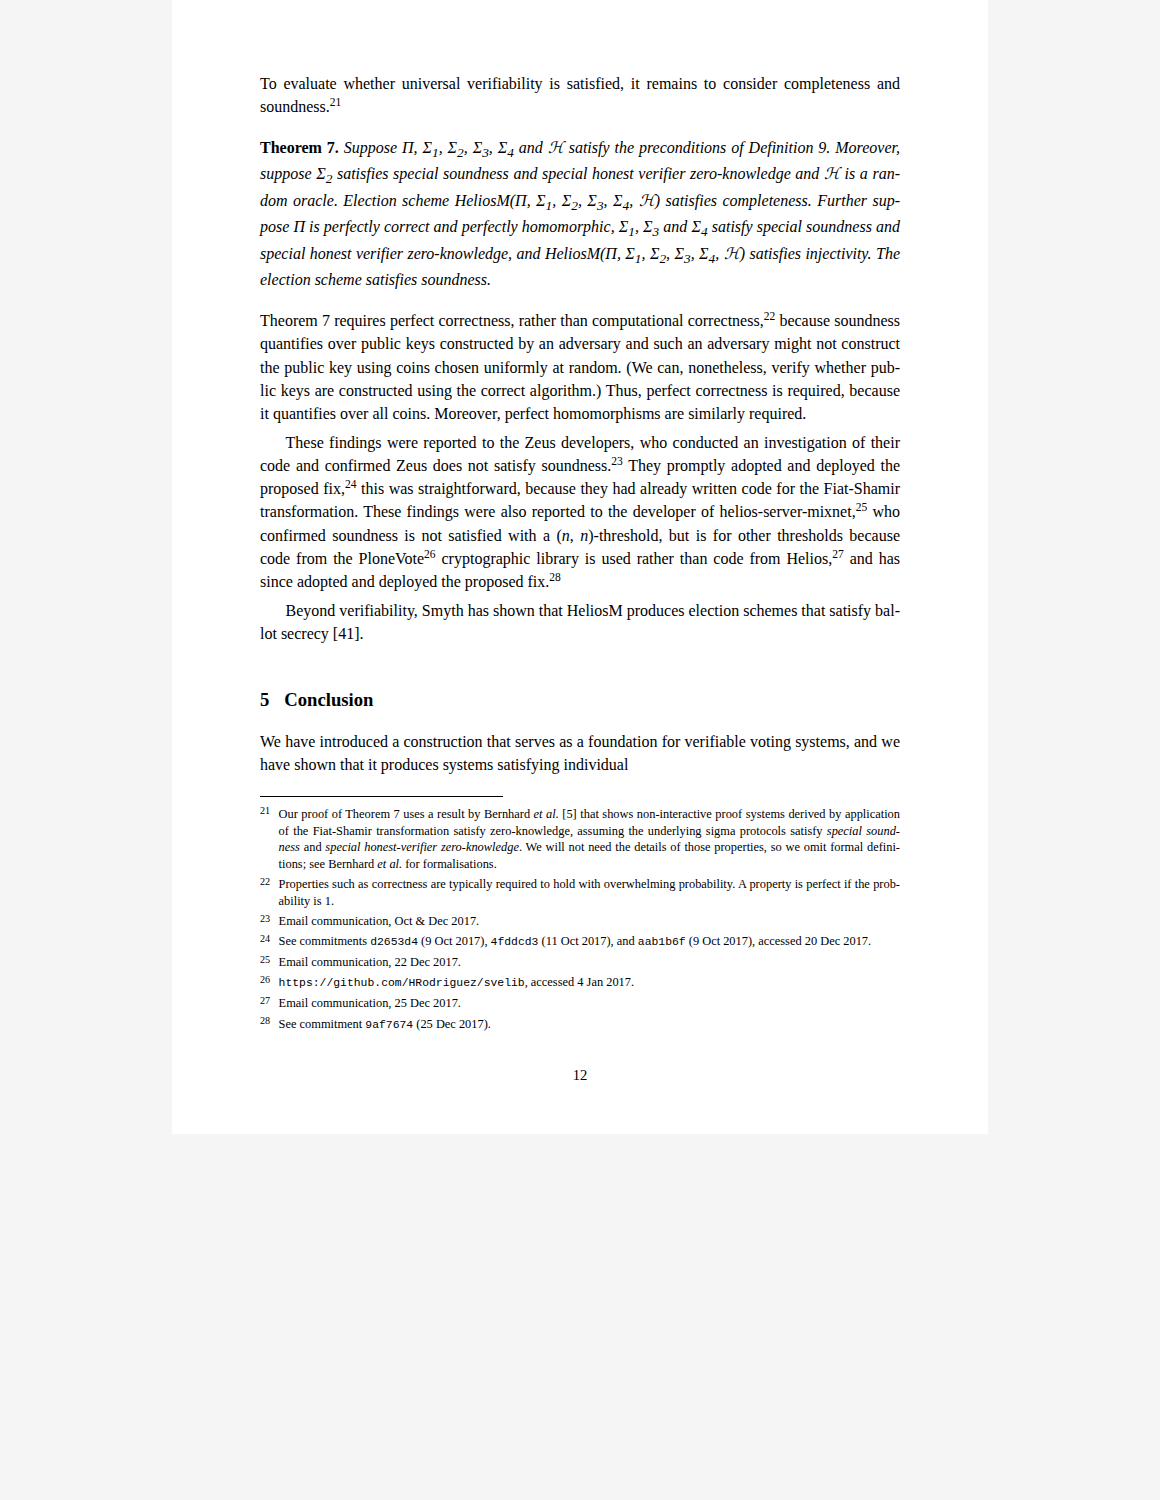To evaluate whether universal verifiability is satisfied, it remains to consider completeness and soundness.21
Theorem 7. Suppose Π, Σ1, Σ2, Σ3, Σ4 and ℋ satisfy the preconditions of Definition 9. Moreover, suppose Σ2 satisfies special soundness and special honest verifier zero-knowledge and ℋ is a random oracle. Election scheme HeliosM(Π, Σ1, Σ2, Σ3, Σ4, ℋ) satisfies completeness. Further suppose Π is perfectly correct and perfectly homomorphic, Σ1, Σ3 and Σ4 satisfy special soundness and special honest verifier zero-knowledge, and HeliosM(Π, Σ1, Σ2, Σ3, Σ4, ℋ) satisfies injectivity. The election scheme satisfies soundness.
Theorem 7 requires perfect correctness, rather than computational correctness,22 because soundness quantifies over public keys constructed by an adversary and such an adversary might not construct the public key using coins chosen uniformly at random. (We can, nonetheless, verify whether public keys are constructed using the correct algorithm.) Thus, perfect correctness is required, because it quantifies over all coins. Moreover, perfect homomorphisms are similarly required.
These findings were reported to the Zeus developers, who conducted an investigation of their code and confirmed Zeus does not satisfy soundness.23 They promptly adopted and deployed the proposed fix,24 this was straightforward, because they had already written code for the Fiat-Shamir transformation. These findings were also reported to the developer of helios-server-mixnet,25 who confirmed soundness is not satisfied with a (n, n)-threshold, but is for other thresholds because code from the PloneVote26 cryptographic library is used rather than code from Helios,27 and has since adopted and deployed the proposed fix.28
Beyond verifiability, Smyth has shown that HeliosM produces election schemes that satisfy ballot secrecy [41].
5 Conclusion
We have introduced a construction that serves as a foundation for verifiable voting systems, and we have shown that it produces systems satisfying individual
21 Our proof of Theorem 7 uses a result by Bernhard et al. [5] that shows non-interactive proof systems derived by application of the Fiat-Shamir transformation satisfy zero-knowledge, assuming the underlying sigma protocols satisfy special soundness and special honest-verifier zero-knowledge. We will not need the details of those properties, so we omit formal definitions; see Bernhard et al. for formalisations.
22 Properties such as correctness are typically required to hold with overwhelming probability. A property is perfect if the probability is 1.
23 Email communication, Oct & Dec 2017.
24 See commitments d2653d4 (9 Oct 2017), 4fddcd3 (11 Oct 2017), and aab1b6f (9 Oct 2017), accessed 20 Dec 2017.
25 Email communication, 22 Dec 2017.
26 https://github.com/HRodriguez/svelib, accessed 4 Jan 2017.
27 Email communication, 25 Dec 2017.
28 See commitment 9af7674 (25 Dec 2017).
12